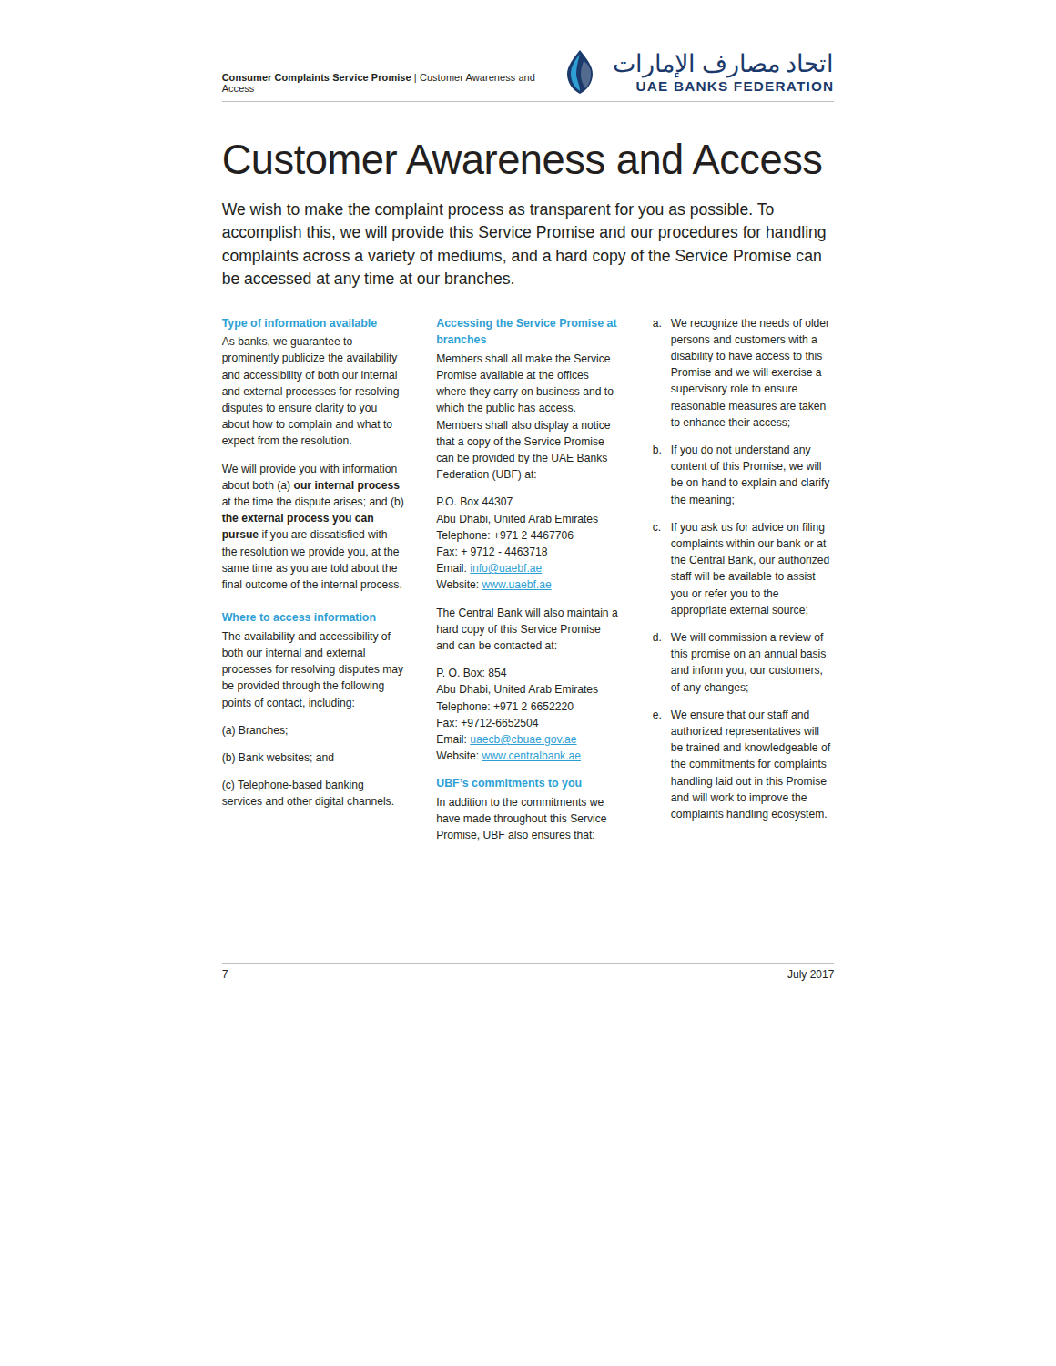Consumer Complaints Service Promise | Customer Awareness and Access
اتحاد مصارف الإمارات
UAE BANKS FEDERATION
Customer Awareness and Access
We wish to make the complaint process as transparent for you as possible. To accomplish this, we will provide this Service Promise and our procedures for handling complaints across a variety of mediums, and a hard copy of the Service Promise can be accessed at any time at our branches.
Type of information available
As banks, we guarantee to prominently publicize the availability and accessibility of both our internal and external processes for resolving disputes to ensure clarity to you about how to complain and what to expect from the resolution.
We will provide you with information about both (a) our internal process at the time the dispute arises; and (b) the external process you can pursue if you are dissatisfied with the resolution we provide you, at the same time as you are told about the final outcome of the internal process.
Where to access information
The availability and accessibility of both our internal and external processes for resolving disputes may be provided through the following points of contact, including:
(a) Branches;
(b) Bank websites; and
(c) Telephone-based banking services and other digital channels.
Accessing the Service Promise at branches
Members shall all make the Service Promise available at the offices where they carry on business and to which the public has access. Members shall also display a notice that a copy of the Service Promise can be provided by the UAE Banks Federation (UBF) at:
P.O. Box 44307
Abu Dhabi, United Arab Emirates
Telephone: +971 2 4467706
Fax: + 9712 - 4463718
Email: info@uaebf.ae
Website: www.uaebf.ae
The Central Bank will also maintain a hard copy of this Service Promise and can be contacted at:
P. O. Box: 854
Abu Dhabi, United Arab Emirates
Telephone: +971 2 6652220
Fax: +9712-6652504
Email: uaecb@cbuae.gov.ae
Website: www.centralbank.ae
UBF’s commitments to you
In addition to the commitments we have made throughout this Service Promise, UBF also ensures that:
We recognize the needs of older persons and customers with a disability to have access to this Promise and we will exercise a supervisory role to ensure reasonable measures are taken to enhance their access;
If you do not understand any content of this Promise, we will be on hand to explain and clarify the meaning;
If you ask us for advice on filing complaints within our bank or at the Central Bank, our authorized staff will be available to assist you or refer you to the appropriate external source;
We will commission a review of this promise on an annual basis and inform you, our customers, of any changes;
We ensure that our staff and authorized representatives will be trained and knowledgeable of the commitments for complaints handling laid out in this Promise and will work to improve the complaints handling ecosystem.
7
July 2017